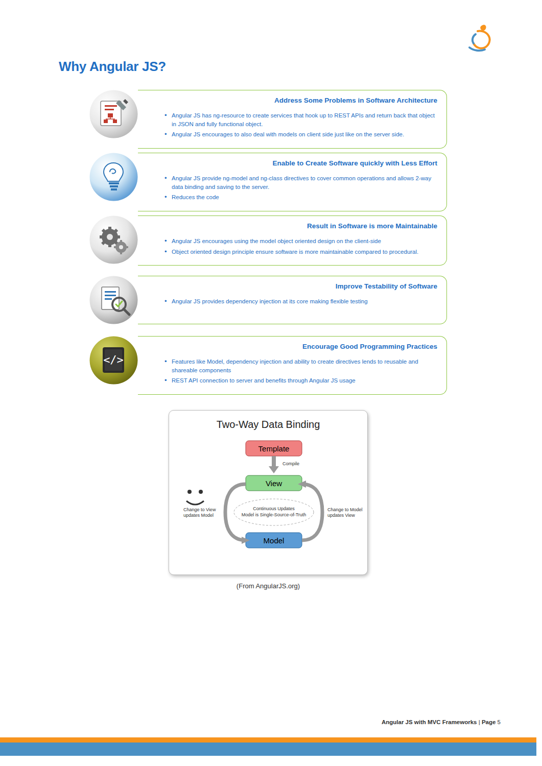Why Angular JS?
Address Some Problems in Software Architecture
Angular JS has ng-resource to create services that hook up to REST APIs and return back that object in JSON and fully functional object.
Angular JS encourages to also deal with models on client side just like on the server side.
Enable to Create Software quickly with Less Effort
Angular JS provide ng-model and ng-class directives to cover common operations and allows 2-way data binding and saving to the server.
Reduces the code
Result in Software is more Maintainable
Angular JS encourages using the model object oriented design on the client-side
Object oriented design principle ensure software is more maintainable compared to procedural.
Improve Testability of Software
Angular JS provides dependency injection at its core making flexible testing
</>
Encourage Good Programming Practices
Features like Model, dependency injection and ability to create directives lends to reusable and shareable components
REST API connection to server and benefits through Angular JS usage
Two-Way Data Binding
Template Compile View Model Continuous Updates Model is Single-Source-of-Truth Change to View updates Model Change to Model updates View
(From AngularJS.org)
Angular JS with MVC Frameworks | Page 5